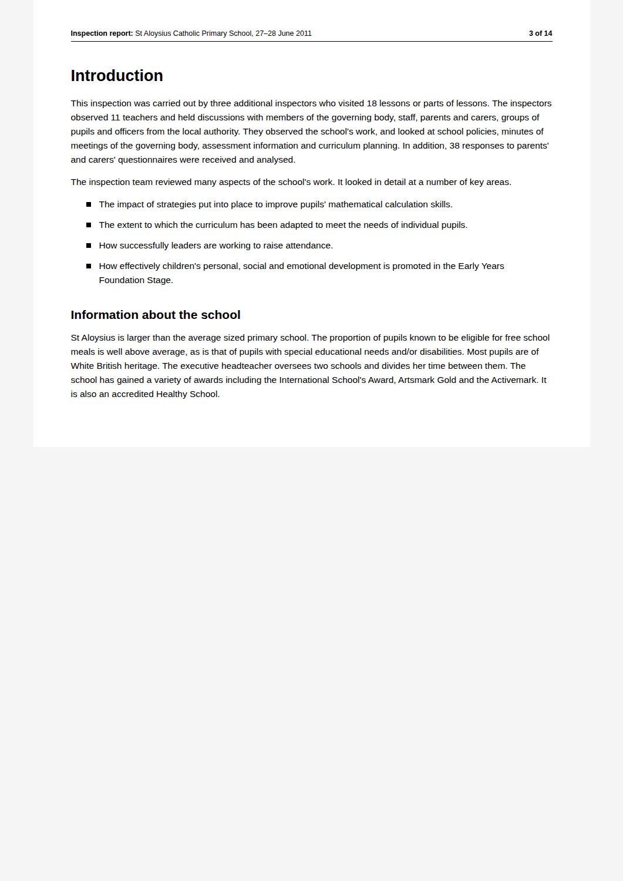Inspection report: St Aloysius Catholic Primary School, 27–28 June 2011
3 of 14
Introduction
This inspection was carried out by three additional inspectors who visited 18 lessons or parts of lessons. The inspectors observed 11 teachers and held discussions with members of the governing body, staff, parents and carers, groups of pupils and officers from the local authority. They observed the school's work, and looked at school policies, minutes of meetings of the governing body, assessment information and curriculum planning. In addition, 38 responses to parents' and carers' questionnaires were received and analysed.
The inspection team reviewed many aspects of the school's work. It looked in detail at a number of key areas.
The impact of strategies put into place to improve pupils' mathematical calculation skills.
The extent to which the curriculum has been adapted to meet the needs of individual pupils.
How successfully leaders are working to raise attendance.
How effectively children's personal, social and emotional development is promoted in the Early Years Foundation Stage.
Information about the school
St Aloysius is larger than the average sized primary school. The proportion of pupils known to be eligible for free school meals is well above average, as is that of pupils with special educational needs and/or disabilities. Most pupils are of White British heritage. The executive headteacher oversees two schools and divides her time between them. The school has gained a variety of awards including the International School's Award, Artsmark Gold and the Activemark. It is also an accredited Healthy School.